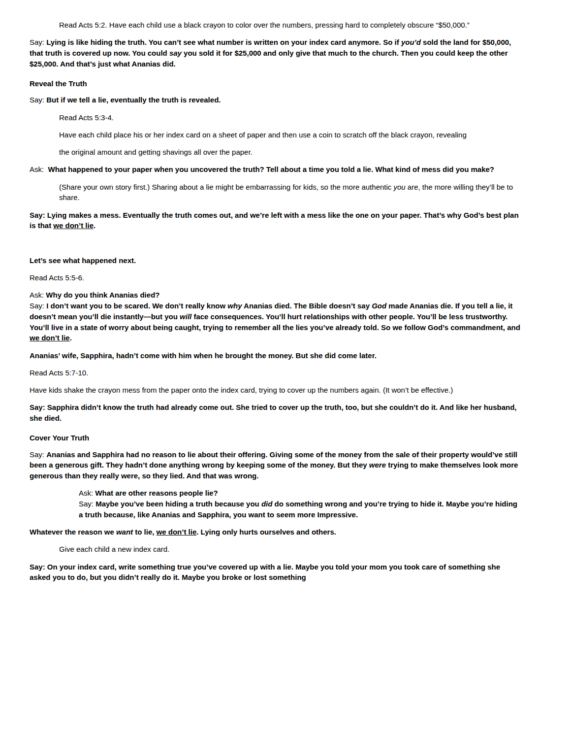Read Acts 5:2. Have each child use a black crayon to color over the numbers, pressing hard to completely obscure “$50,000.”
Say: Lying is like hiding the truth. You can’t see what number is written on your index card anymore. So if you’d sold the land for $50,000, that truth is covered up now. You could say you sold it for $25,000 and only give that much to the church. Then you could keep the other $25,000. And that’s just what Ananias did.
Reveal the Truth
Say: But if we tell a lie, eventually the truth is revealed.
Read Acts 5:3-4.
Have each child place his or her index card on a sheet of paper and then use a coin to scratch off the black crayon, revealing
the original amount and getting shavings all over the paper.
Ask: What happened to your paper when you uncovered the truth? Tell about a time you told a lie. What kind of mess did you make?
(Share your own story first.) Sharing about a lie might be embarrassing for kids, so the more authentic you are, the more willing they’ll be to share.
Say: Lying makes a mess. Eventually the truth comes out, and we’re left with a mess like the one on your paper. That’s why God’s best plan is that we don’t lie.
Let’s see what happened next.
Read Acts 5:5-6.
Ask: Why do you think Ananias died?
Say: I don’t want you to be scared. We don’t really know why Ananias died. The Bible doesn’t say God made Ananias die. If you tell a lie, it doesn’t mean you’ll die instantly—but you will face consequences. You’ll hurt relationships with other people. You’ll be less trustworthy. You’ll live in a state of worry about being caught, trying to remember all the lies you’ve already told. So we follow God’s commandment, and we don’t lie.
Ananias’ wife, Sapphira, hadn’t come with him when he brought the money. But she did come later.
Read Acts 5:7-10.
Have kids shake the crayon mess from the paper onto the index card, trying to cover up the numbers again. (It won’t be effective.)
Say: Sapphira didn’t know the truth had already come out. She tried to cover up the truth, too, but she couldn’t do it. And like her husband, she died.
Cover Your Truth
Say: Ananias and Sapphira had no reason to lie about their offering. Giving some of the money from the sale of their property would’ve still been a generous gift. They hadn’t done anything wrong by keeping some of the money. But they were trying to make themselves look more generous than they really were, so they lied. And that was wrong.
Ask: What are other reasons people lie?
Say: Maybe you’ve been hiding a truth because you did do something wrong and you’re trying to hide it. Maybe you’re hiding a truth because, like Ananias and Sapphira, you want to seem more Impressive.
Whatever the reason we want to lie, we don’t lie. Lying only hurts ourselves and others.
Give each child a new index card.
Say: On your index card, write something true you’ve covered up with a lie. Maybe you told your mom you took care of something she asked you to do, but you didn’t really do it. Maybe you broke or lost something